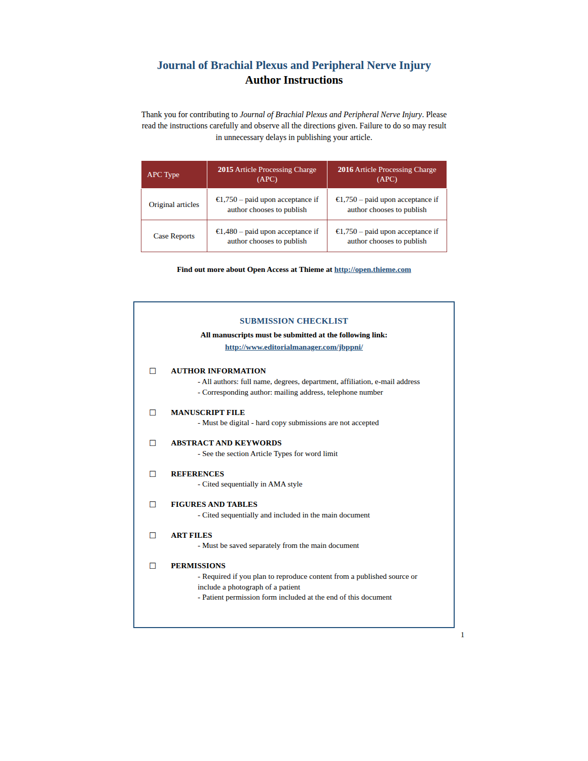Journal of Brachial Plexus and Peripheral Nerve Injury
Author Instructions
Thank you for contributing to Journal of Brachial Plexus and Peripheral Nerve Injury. Please read the instructions carefully and observe all the directions given. Failure to do so may result in unnecessary delays in publishing your article.
| APC Type | 2015 Article Processing Charge (APC) | 2016 Article Processing Charge (APC) |
| --- | --- | --- |
| Original articles | €1,750 – paid upon acceptance if author chooses to publish | €1,750 – paid upon acceptance if author chooses to publish |
| Case Reports | €1,480 – paid upon acceptance if author chooses to publish | €1,750 – paid upon acceptance if author chooses to publish |
Find out more about Open Access at Thieme at http://open.thieme.com
SUBMISSION CHECKLIST
All manuscripts must be submitted at the following link:
http://www.editorialmanager.com/jbppni/
| ☐ | AUTHOR INFORMATION - All authors: full name, degrees, department, affiliation, e-mail address - Corresponding author: mailing address, telephone number |
| ☐ | MANUSCRIPT FILE - Must be digital - hard copy submissions are not accepted |
| ☐ | ABSTRACT AND KEYWORDS - See the section Article Types for word limit |
| ☐ | REFERENCES - Cited sequentially in AMA style |
| ☐ | FIGURES AND TABLES - Cited sequentially and included in the main document |
| ☐ | ART FILES - Must be saved separately from the main document |
| ☐ | PERMISSIONS - Required if you plan to reproduce content from a published source or include a photograph of a patient - Patient permission form included at the end of this document |
1